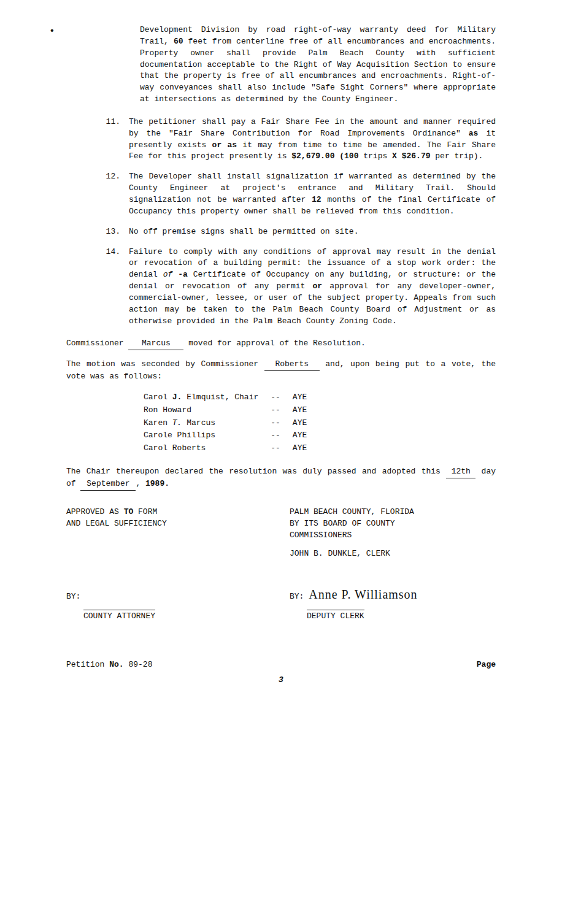•
Development Division by road right-of-way warranty deed for Military Trail, 60 feet from centerline free of all encumbrances and encroachments. Property owner shall provide Palm Beach County with sufficient documentation acceptable to the Right of Way Acquisition Section to ensure that the property is free of all encumbrances and encroachments. Right-of-way conveyances shall also include "Safe Sight Corners" where appropriate at intersections as determined by the County Engineer.
11. The petitioner shall pay a Fair Share Fee in the amount and manner required by the "Fair Share Contribution for Road Improvements Ordinance" as it presently exists or as it may from time to time be amended. The Fair Share Fee for this project presently is $2,679.00 (100 trips X $26.79 per trip).
12. The Developer shall install signalization if warranted as determined by the County Engineer at project's entrance and Military Trail. Should signalization not be warranted after 12 months of the final Certificate of Occupancy this property owner shall be relieved from this condition.
13. No off premise signs shall be permitted on site.
14. Failure to comply with any conditions of approval may result in the denial or revocation of a building permit: the issuance of a stop work order: the denial of -a Certificate of Occupancy on any building, or structure: or the denial or revocation of any permit or approval for any developer-owner, commercial-owner, lessee, or user of the subject property. Appeals from such action may be taken to the Palm Beach County Board of Adjustment or as otherwise provided in the Palm Beach County Zoning Code.
Commissioner Marcus moved for approval of the Resolution.
The motion was seconded by Commissioner Roberts and, upon being put to a vote, the vote was as follows:
| Carol J. Elmquist, Chair | -- | AYE |
| Ron Howard | -- | AYE |
| Karen T. Marcus | -- | AYE |
| Carole Phillips | -- | AYE |
| Carol Roberts | -- | AYE |
The Chair thereupon declared the resolution was duly passed and adopted this 12th day of September, 1989.
APPROVED AS TO FORM
AND LEGAL SUFFICIENCY
PALM BEACH COUNTY, FLORIDA
BY ITS BOARD OF COUNTY
COMMISSIONERS
JOHN B. DUNKLE, CLERK
BY:     
COUNTY ATTORNEY
BY: Anne P. Williamson
DEPUTY CLERK
Petition No. 89-28
Page
3